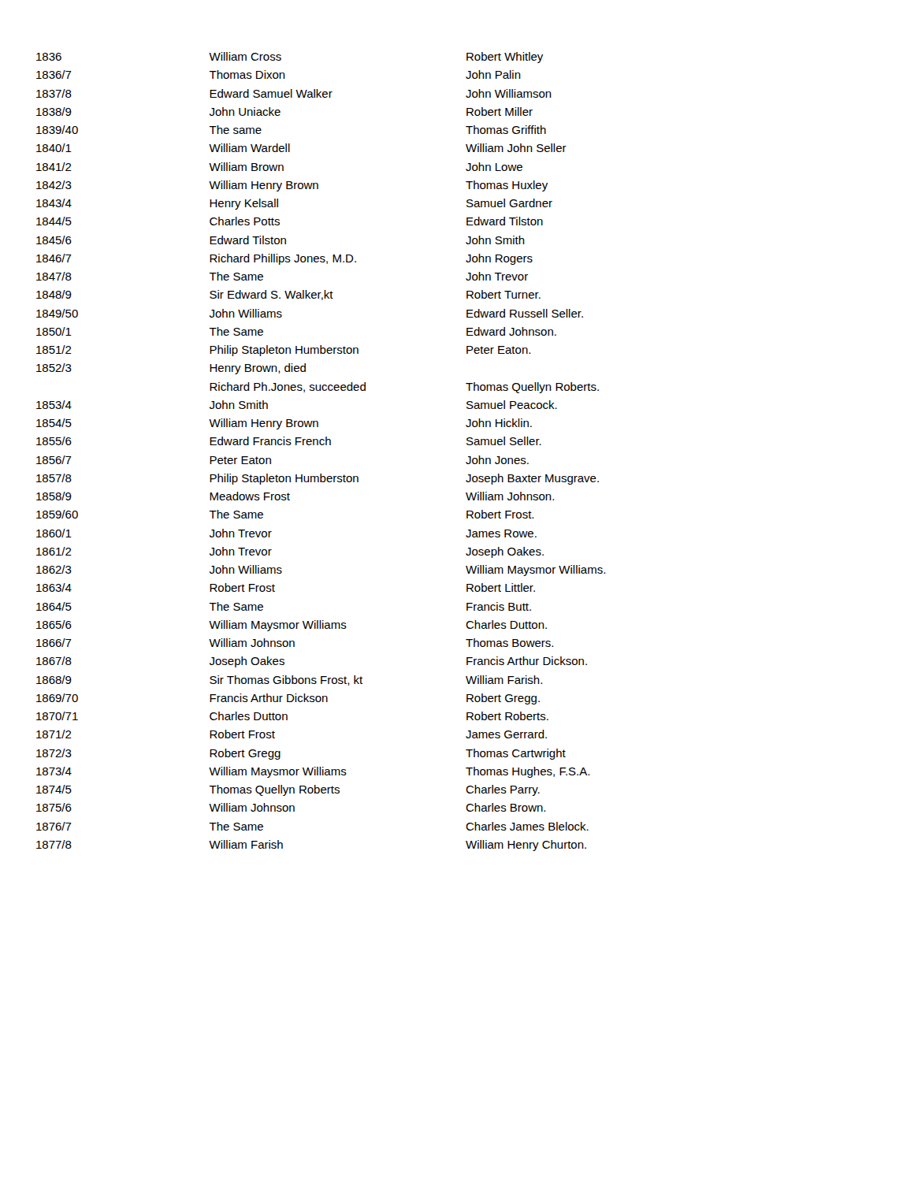| 1836 | William Cross | Robert Whitley |
| 1836/7 | Thomas Dixon | John Palin |
| 1837/8 | Edward Samuel Walker | John Williamson |
| 1838/9 | John Uniacke | Robert Miller |
| 1839/40 | The same | Thomas Griffith |
| 1840/1 | William Wardell | William John Seller |
| 1841/2 | William Brown | John Lowe |
| 1842/3 | William Henry Brown | Thomas Huxley |
| 1843/4 | Henry Kelsall | Samuel Gardner |
| 1844/5 | Charles Potts | Edward Tilston |
| 1845/6 | Edward Tilston | John Smith |
| 1846/7 | Richard Phillips Jones, M.D. | John Rogers |
| 1847/8 | The Same | John Trevor |
| 1848/9 | Sir Edward S. Walker,kt | Robert Turner. |
| 1849/50 | John Williams | Edward Russell Seller. |
| 1850/1 | The Same | Edward Johnson. |
| 1851/2 | Philip Stapleton Humberston | Peter Eaton. |
| 1852/3 | Henry Brown, died | |
| | Richard Ph.Jones, succeeded | Thomas Quellyn Roberts. |
| 1853/4 | John Smith | Samuel Peacock. |
| 1854/5 | William Henry Brown | John Hicklin. |
| 1855/6 | Edward Francis French | Samuel Seller. |
| 1856/7 | Peter Eaton | John Jones. |
| 1857/8 | Philip Stapleton Humberston | Joseph Baxter Musgrave. |
| 1858/9 | Meadows Frost | William Johnson. |
| 1859/60 | The Same | Robert Frost. |
| 1860/1 | John Trevor | James Rowe. |
| 1861/2 | John Trevor | Joseph Oakes. |
| 1862/3 | John Williams | William Maysmor Williams. |
| 1863/4 | Robert Frost | Robert Littler. |
| 1864/5 | The Same | Francis Butt. |
| 1865/6 | William Maysmor Williams | Charles Dutton. |
| 1866/7 | William Johnson | Thomas Bowers. |
| 1867/8 | Joseph Oakes | Francis Arthur Dickson. |
| 1868/9 | Sir Thomas Gibbons Frost, kt | William Farish. |
| 1869/70 | Francis Arthur Dickson | Robert Gregg. |
| 1870/71 | Charles Dutton | Robert Roberts. |
| 1871/2 | Robert Frost | James Gerrard. |
| 1872/3 | Robert Gregg | Thomas Cartwright |
| 1873/4 | William Maysmor Williams | Thomas Hughes, F.S.A. |
| 1874/5 | Thomas Quellyn Roberts | Charles Parry. |
| 1875/6 | William Johnson | Charles Brown. |
| 1876/7 | The Same | Charles James Blelock. |
| 1877/8 | William Farish | William Henry Churton. |